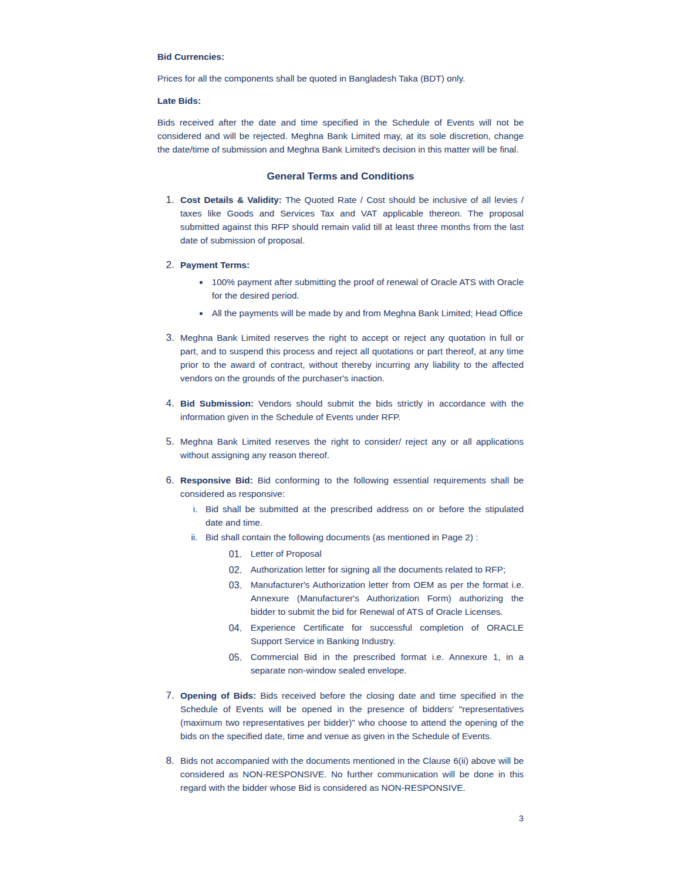Bid Currencies:
Prices for all the components shall be quoted in Bangladesh Taka (BDT) only.
Late Bids:
Bids received after the date and time specified in the Schedule of Events will not be considered and will be rejected. Meghna Bank Limited may, at its sole discretion, change the date/time of submission and Meghna Bank Limited's decision in this matter will be final.
General Terms and Conditions
Cost Details & Validity: The Quoted Rate / Cost should be inclusive of all levies / taxes like Goods and Services Tax and VAT applicable thereon. The proposal submitted against this RFP should remain valid till at least three months from the last date of submission of proposal.
Payment Terms:
100% payment after submitting the proof of renewal of Oracle ATS with Oracle for the desired period.
All the payments will be made by and from Meghna Bank Limited; Head Office
Meghna Bank Limited reserves the right to accept or reject any quotation in full or part, and to suspend this process and reject all quotations or part thereof, at any time prior to the award of contract, without thereby incurring any liability to the affected vendors on the grounds of the purchaser's inaction.
Bid Submission: Vendors should submit the bids strictly in accordance with the information given in the Schedule of Events under RFP.
Meghna Bank Limited reserves the right to consider/ reject any or all applications without assigning any reason thereof.
Responsive Bid: Bid conforming to the following essential requirements shall be considered as responsive:
Bid shall be submitted at the prescribed address on or before the stipulated date and time.
Bid shall contain the following documents (as mentioned in Page 2) :
Letter of Proposal
Authorization letter for signing all the documents related to RFP;
Manufacturer's Authorization letter from OEM as per the format i.e. Annexure (Manufacturer's Authorization Form) authorizing the bidder to submit the bid for Renewal of ATS of Oracle Licenses.
Experience Certificate for successful completion of ORACLE Support Service in Banking Industry.
Commercial Bid in the prescribed format i.e. Annexure 1, in a separate non-window sealed envelope.
Opening of Bids: Bids received before the closing date and time specified in the Schedule of Events will be opened in the presence of bidders' "representatives (maximum two representatives per bidder)" who choose to attend the opening of the bids on the specified date, time and venue as given in the Schedule of Events.
Bids not accompanied with the documents mentioned in the Clause 6(ii) above will be considered as NON-RESPONSIVE. No further communication will be done in this regard with the bidder whose Bid is considered as NON-RESPONSIVE.
3